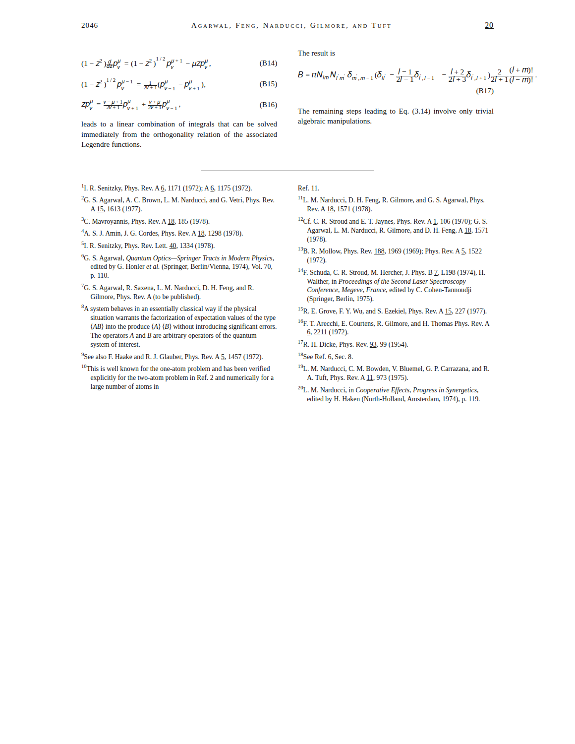2046 Agarwal, Feng, Narducci, Gilmore, and Tuft 20
(1−z2) ddz pνμ = (1−z2)1/2 pνμ+1 − μz pνμ , (B14)
(1−z2)1/2 pνμ−1 = 12ν+1 ( pν−1μ − pν+1μ ) , (B15)
z pνμ = ν−μ+12ν+1 pν+1μ + ν+μ2ν+1 pν−1μ , (B16)
leads to a linear combination of integrals that can be solved immediately from the orthogonality relation of the associated Legendre functions.
The result is
B= π Nlm Nl′m′ δm′,m−1 ( δll′ − l−12l−1 δl′,l−1 − l+22l+3 δl′,l+1 ) 22l+1 (l+m)!(l−m)! .
(B17)
The remaining steps leading to Eq. (3.14) involve only trivial algebraic manipulations.
1I. R. Senitzky, Phys. Rev. A 6, 1171 (1972); A 6, 1175 (1972).
2G. S. Agarwal, A. C. Brown, L. M. Narducci, and G. Vetri, Phys. Rev. A 15, 1613 (1977).
3C. Mavroyannis, Phys. Rev. A 18, 185 (1978).
4A. S. J. Amin, J. G. Cordes, Phys. Rev. A 18, 1298 (1978).
5I. R. Senitzky, Phys. Rev. Lett. 40, 1334 (1978).
6G. S. Agarwal, Quantum Optics—Springer Tracts in Modern Physics, edited by G. Honler et al. (Springer, Berlin/Vienna, 1974), Vol. 70, p. 110.
7G. S. Agarwal, R. Saxena, L. M. Narducci, D. H. Feng, and R. Gilmore, Phys. Rev. A (to be published).
8A system behaves in an essentially classical way if the physical situation warrants the factorization of expectation values of the type ⟨AB⟩ into the produce ⟨A⟩ ⟨B⟩ without introducing significant errors. The operators A and B are arbitrary operators of the quantum system of interest.
9See also F. Haake and R. J. Glauber, Phys. Rev. A 5, 1457 (1972).
10This is well known for the one-atom problem and has been verified explicitly for the two-atom problem in Ref. 2 and numerically for a large number of atoms in
Ref. 11.
11L. M. Narducci, D. H. Feng, R. Gilmore, and G. S. Agarwal, Phys. Rev. A 18, 1571 (1978).
12Cf. C. R. Stroud and E. T. Jaynes, Phys. Rev. A 1, 106 (1970); G. S. Agarwal, L. M. Narducci, R. Gilmore, and D. H. Feng, A 18, 1571 (1978).
13B. R. Mollow, Phys. Rev. 188, 1969 (1969); Phys. Rev. A 5, 1522 (1972).
14F. Schuda, C. R. Stroud, M. Hercher, J. Phys. B 7, L198 (1974), H. Walther, in Proceedings of the Second Laser Spectroscopy Conference, Megeve, France, edited by C. Cohen-Tannoudji (Springer, Berlin, 1975).
15R. E. Grove, F. Y. Wu, and S. Ezekiel, Phys. Rev. A 15, 227 (1977).
16F. T. Arecchi, E. Courtens, R. Gilmore, and H. Thomas Phys. Rev. A 6, 2211 (1972).
17R. H. Dicke, Phys. Rev. 93, 99 (1954).
18See Ref. 6, Sec. 8.
19L. M. Narducci, C. M. Bowden, V. Bluemel, G. P. Carrazana, and R. A. Tuft, Phys. Rev. A 11, 973 (1975).
20L. M. Narducci, in Cooperative Effects, Progress in Synergetics, edited by H. Haken (North-Holland, Amsterdam, 1974), p. 119.